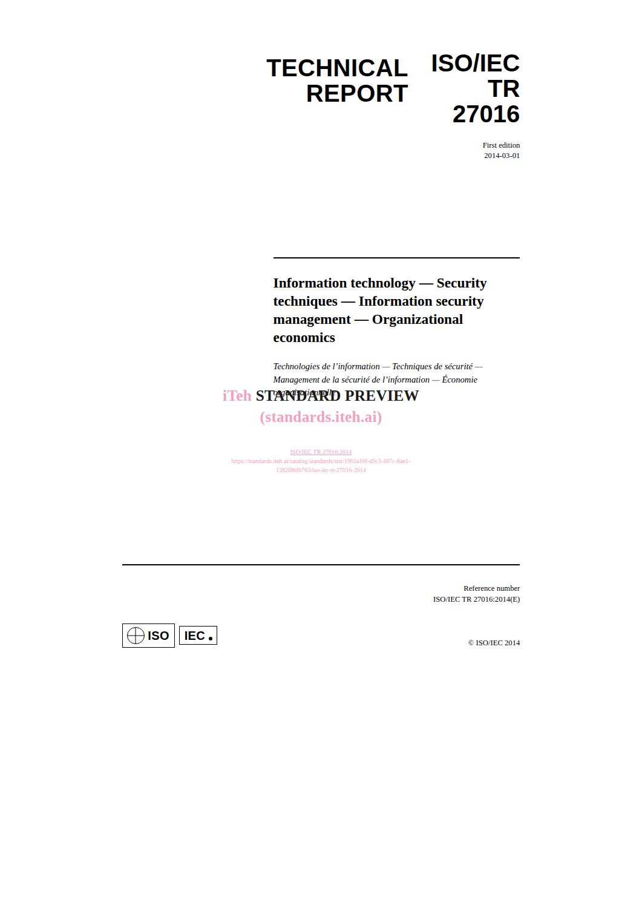TECHNICAL
REPORT
ISO/IEC
TR
27016
First edition
2014-03-01
Information technology — Security techniques — Information security management — Organizational economics
Technologies de l’information — Techniques de sécurité — Management de la sécurité de l’information — Économie organisationnelle
iTeh STANDARD PREVIEW
(standards.iteh.ai)
ISO/IEC TR 27016:2014
https://standards.iteh.ai/catalog/standards/sist/1963a16f-a9c3-487c-8ae1-
1382f86fb763/iso-iec-tr-27016-2014
Reference number
ISO/IEC TR 27016:2014(E)
ISO
IEC
© ISO/IEC 2014